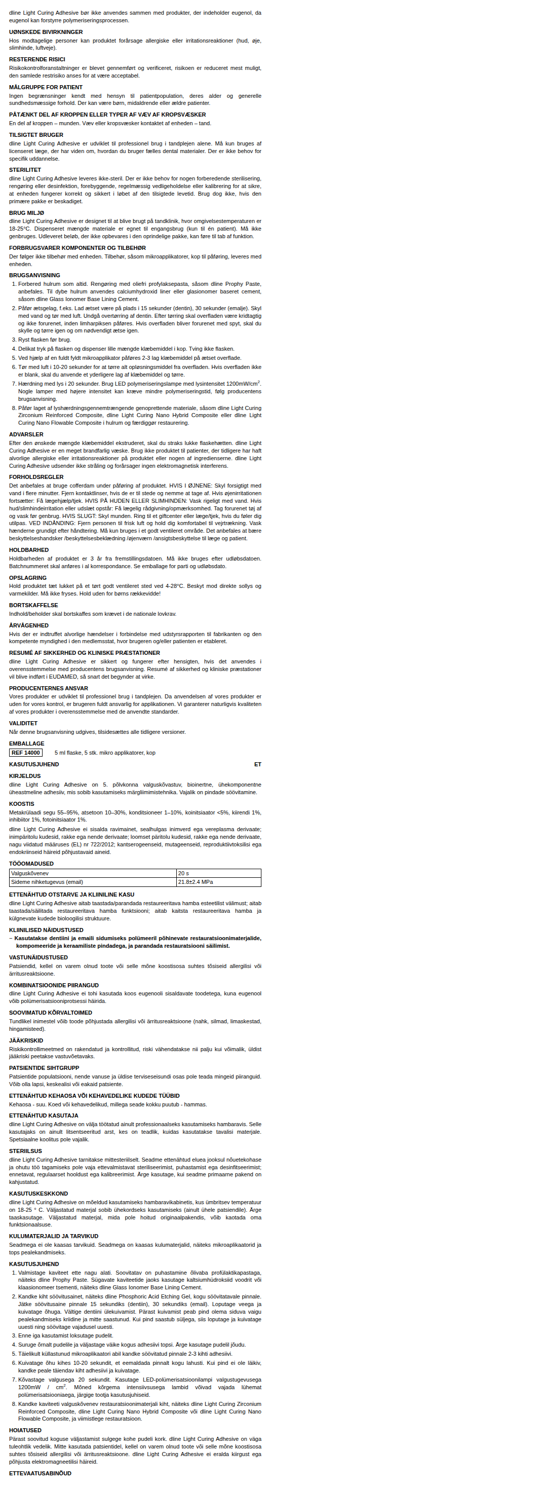dline Light Curing Adhesive bør ikke anvendes sammen med produkter, der indeholder eugenol, da eugenol kan forstyrre polymeriseringsprocessen.
Uønskede bivirkninger
Hos modtagelige personer kan produktet forårsage allergiske eller irritationsreaktioner (hud, øje, slimhinde, luftveje).
Resterende risici
Risikokontrolforanstaltninger er blevet gennemført og verificeret, risikoen er reduceret mest muligt, den samlede restrisiko anses for at være acceptabel.
Målgruppe for patient
Ingen begrænsninger kendt med hensyn til patientpopulation, deres alder og generelle sundhedsmæssige forhold. Der kan være børn, midaldrende eller ældre patienter.
Påtænkt del af kroppen eller typer af væv af kropsvæsker
En del af kroppen – munden. Væv eller kropsvæsker kontaktet af enheden – tand.
Tilsigtet bruger
dline Light Curing Adhesive er udviklet til professionel brug i tandplejen alene. Må kun bruges af licenseret læge, der har viden om, hvordan du bruger fælles dental materialer. Der er ikke behov for specifik uddannelse.
Sterilitet
dline Light Curing Adhesive leveres ikke-steril. Der er ikke behov for nogen forberedende sterilisering, rengøring eller desinfektion, forebyggende, regelmæssig vedligeholdelse eller kalibrering for at sikre, at enheden fungerer korrekt og sikkert i løbet af den tilsigtede levetid. Brug dog ikke, hvis den primære pakke er beskadiget.
Brug miljø
dline Light Curing Adhesive er designet til at blive brugt på tandklinik, hvor omgivelsestemperaturen er 18-25°C. Dispenseret mængde materiale er egnet til engangsbrug (kun til én patient). Må ikke genbruges. Udleveret beløb, der ikke opbevares i den oprindelige pakke, kan føre til tab af funktion.
Forbrugsvarer komponenter og tilbehør
Der følger ikke tilbehør med enheden. Tilbehør, såsom mikroapplikatorer, kop til påføring, leveres med enheden.
Brugsanvisning
Forbered hulrum som altid. Rengøring med oliefri profylaksepasta, såsom dline Prophy Paste, anbefales. Til dybe hulrum anvendes calciumhydroxid liner eller glasionomer baseret cement, såsom dline Glass Ionomer Base Lining Cement.
Påfør ætsgelag, f.eks. Lad ætset være på plads i 15 sekunder (dentin), 30 sekunder (emalje). Skyl med vand og tør med luft. Undgå overtørring af dentin. Efter tørring skal overfladen være kridtagtig og ikke forurenet, inden limharpiksen påføres. Hvis overfladen bliver forurenet med spyt, skal du skylle og tørre igen og om nødvendigt ætse igen.
Ryst flasken før brug.
Delikat tryk på flasken og dispenser lille mængde klæbemiddel i kop. Tving ikke flasken.
Ved hjælp af en fuldt fyldt mikroapplikator påføres 2-3 lag klæbemiddel på ætset overflade.
Tør med luft i 10-20 sekunder for at tørre alt opløsningsmiddel fra overfladen. Hvis overfladen ikke er blank, skal du anvende et yderligere lag af klæbemiddel og tørre.
Hærdning med lys i 20 sekunder. Brug LED polymeriseringslampe med lysintensitet 1200mW/cm2. Nogle lamper med højere intensitet kan kræve mindre polymeriseringstid, følg producentens brugsanvisning.
Påfør laget af lyshærdningsgennemtrængende genoprettende materiale, såsom dline Light Curing Zirconium Reinforced Composite, dline Light Curing Nano Hybrid Composite eller dline Light Curing Nano Flowable Composite i hulrum og færdiggør restaurering.
Advarsler
Efter den ønskede mængde klæbemiddel ekstruderet, skal du straks lukke flaskehætten. dline Light Curing Adhesive er en meget brandfarlig væske. Brug ikke produktet til patienter, der tidligere har haft alvorlige allergiske eller irritationsreaktioner på produktet eller nogen af ingredienserne. dline Light Curing Adhesive udsender ikke stråling og forårsager ingen elektromagnetisk interferens.
Forholdsregler
Det anbefales at bruge cofferdam under påføring af produktet. HVIS I ØJNENE: Skyl forsigtigt med vand i flere minutter. Fjern kontaktlinser, hvis de er til stede og nemme at tage af. Hvis øjenirritationen fortsætter: Få lægehjælp/tjek. HVIS PÅ HUDEN ELLER SLIMHINDEN: Vask rigeligt med vand. Hvis hud/slimhindeirritation eller udslæt opstår: Få lægelig rådgivning/opmærksomhed. Tag forurenet tøj af og vask før genbrug. HVIS SLUGT: Skyl munden. Ring til et giftcenter eller læge/tjek, hvis du føler dig utilpas. VED INDÅNDING: Fjern personen til frisk luft og hold dig komfortabel til vejrtrækning. Vask hænderne grundigt efter håndtering. Må kun bruges i et godt ventileret område. Det anbefales at bære beskyttelseshandsker /beskyttelsesbeklædning /øjenværn /ansigtsbeskyttelse til læge og patient.
Holdbarhed
Holdbarheden af produktet er 3 år fra fremstillingsdatoen. Må ikke bruges efter udløbsdatoen. Batchnummeret skal anføres i al korrespondance. Se emballage for parti og udløbsdato.
Opslagring
Hold produktet tæt lukket på et tørt godt ventileret sted ved 4-28°C. Beskyt mod direkte sollys og varmekilder. Må ikke fryses. Hold uden for børns rækkevidde!
Bortskaffelse
Indhold/beholder skal bortskaffes som krævet i de nationale lovkrav.
Årvågenhed
Hvis der er indtruffet alvorlige hændelser i forbindelse med udstyrsrapporten til fabrikanten og den kompetente myndighed i den medlemsstat, hvor brugeren og/eller patienten er etableret.
Resumé af sikkerhed og kliniske præstationer
dline Light Curing Adhesive er sikkert og fungerer efter hensigten, hvis det anvendes i overensstemmelse med producentens brugsanvisning. Resumé af sikkerhed og kliniske præstationer vil blive indført i EUDAMED, så snart det begynder at virke.
Producenternes ansvar
Vores produkter er udviklet til professionel brug i tandplejen. Da anvendelsen af vores produkter er uden for vores kontrol, er brugeren fuldt ansvarlig for applikationen. Vi garanterer naturligvis kvaliteten af vores produkter i overensstemmelse med de anvendte standarder.
Validitet
Når denne brugsanvisning udgives, tilsidesættes alle tidligere versioner.
Emballage
REF 14000 5 ml flaske, 5 stk. mikro applikatorer, kop
Kasutusjuhend ET
Kirjeldus
dline Light Curing Adhesive on 5. põlvkonna valguskõvastuv, bioinertne, ühekomponentne üheastmeline adhesiiv, mis sobib kasutamiseks märgliimimistehnika. Vajalik on pindade söövitamine.
Koostis
Metakrülaadi segu 55–95%, atsetoon 10–30%, konditsioneer 1–10%, koinitsiaator <5%, kiirendi 1%, inhibiitor 1%, fotoinitsiaator 1%.
dline Light Curing Adhesive ei sisalda ravimainet, sealhulgas inimverd ega vereplasma derivaate; inimpäritolu kudesid, rakke ega nende derivaate; loomset päritolu kudesid, rakke ega nende derivaate, nagu viidatud määruses (EL) nr 722/2012; kantserogeenseid, mutageenseid, reproduktiivtoksilisi ega endokriinseid häireid põhjustavaid aineid.
Tööomadused
| Valguskõvenev | 20 s |
| Sideme nihketugevus (email) | 21.8±2.4 MPa |
Ettenähtud otstarve ja kliiniline kasu
dline Light Curing Adhesive aitab taastada/parandada restaureeritava hamba esteetilist välimust; aitab taastada/säilitada restaureeritava hamba funktsiooni; aitab kaitsta restaureeritava hamba ja külgnevate kudede bioloogilisi struktuure.
Kliinilised näidustused
− Kasutatakse dentiini ja emaili sidumiseks polümeeril põhinevate restauratsioonimaterjalide, kompomeeride ja keraamiliste pindadega, ja parandada restauratsiooni säilimist.
Vastunäidustused
Patsiendid, kellel on varem olnud toote või selle mõne koostisosa suhtes tõsiseid allergilisi või ärritusreaktsioone.
Kombinatsioonide piirangud
dline Light Curing Adhesive ei tohi kasutada koos eugenooli sisaldavate toodetega, kuna eugenool võib polümerisatsiooniprotsessi häirida.
Soovimatud kõrvaltoimed
Tundlikel inimestel võib toode põhjustada allergilisi või ärritusreaktsioone (nahk, silmad, limaskestad, hingamisteed).
Jääkriskid
Riskikontrollimeetmed on rakendatud ja kontrollitud, riski vähendatakse nii palju kui võimalik, üldist jääkriski peetakse vastuvõetavaks.
Patsientide sihtgrupp
Patsientide populatsiooni, nende vanuse ja üldise terviseseisundi osas pole teada mingeid piiranguid. Võib olla lapsi, keskealisi või eakaid patsiente.
Ettenähtud kehaosa või kehavedelike kudede tüübid
Kehaosa - suu. Koed või kehavedelikud, millega seade kokku puutub - hammas.
Ettenähtud kasutaja
dline Light Curing Adhesive on välja töötatud ainult professionaalseks kasutamiseks hambaravis. Selle kasutajaks on ainult litsentseeritud arst, kes on teadlik, kuidas kasutatakse tavalisi materjale. Spetsiaalne koolitus pole vajalik.
Steriilsus
dline Light Curing Adhesive tarnitakse mittesteriilselt. Seadme ettenähtud eluea jooksul nõuetekohase ja ohutu töö tagamiseks pole vaja ettevalmistavat steriliseerimist, puhastamist ega desinfitseerimist; ennetavat, regulaarset hooldust ega kalibreerimist. Ärge kasutage, kui seadme primaarne pakend on kahjustatud.
Kasutuskeskkond
dline Light Curing Adhesive on mõeldud kasutamiseks hambaravikabinetis, kus ümbritsev temperatuur on 18-25 ° C. Väljastatud materjal sobib ühekordseks kasutamiseks (ainult ühele patsiendile). Ärge taaskasutage. Väljastatud materjal, mida pole hoitud originaalpakendis, võib kaotada oma funktsionaalsuse.
Kulumaterjalid ja tarvikud
Seadmega ei ole kaasas tarvikuid. Seadmega on kaasas kulumaterjalid, näiteks mikroaplikaatorid ja tops pealekandmiseks.
Kasutusjuhend
Valmistage kaviteet ette nagu alati. Soovitatav on puhastamine õlivaba profülaktikapastaga, näiteks dline Prophy Paste. Sügavate kaviteetide jaoks kasutage kaltsiumhüdroksiid voodrit või klaasionomeer tsementi, näiteks dline Glass Ionomer Base Lining Cement.
Kandke kiht söövitusainet, näiteks dline Phosphoric Acid Etching Gel, kogu söövitatavale pinnale. Jätke söövitusaine pinnale 15 sekundiks (dentiin), 30 sekundiks (email). Loputage veega ja kuivatage õhuga. Vältige dentiini ülekuivamist. Pärast kuivamist peab pind olema siduva vaigu pealekandmiseks kriidine ja mitte saastunud. Kui pind saastub süljega, siis loputage ja kuivatage uuesti ning söövitage vajadusel uuesti.
Enne iga kasutamist loksutage pudelit.
Suruge õrnalt pudelile ja väljastage väike kogus adhesiivi topsi. Ärge kasutage pudelil jõudu.
Täielikult küllastunud mikroaplikaatori abil kandke söövitatud pinnale 2-3 kihti adhesiivi.
Kuivatage õhu kihes 10-20 sekundit, et eemaldada pinnalt kogu lahusti. Kui pind ei ole läikiv, kandke peale täiendav kiht adhesiivi ja kuivatage.
Kõvastage valgusega 20 sekundit. Kasutage LED-polümerisatsioonilampi valgustugevusega 1200mW / cm2. Mõned kõrgema intensiivsusega lambid võivad vajada lühemat polümerisatsiooniaega, järgige tootja kasutusjuhiseid.
Kandke kaviteeti valguskõvenev restauratsioonimaterjali kiht, näiteks dline Light Curing Zirconium Reinforced Composite, dline Light Curing Nano Hybrid Composite või dline Light Curing Nano Flowable Composite, ja viimistlege restauratsioon.
Hoiatused
Pärast soovitud koguse väljastamist sulgege kohe pudeli kork. dline Light Curing Adhesive on väga tuleohtlik vedelik. Mitte kasutada patsientidel, kellel on varem olnud toote või selle mõne koostisosa suhtes tõsiseid allergilisi või ärritusreaktsioone. dline Light Curing Adhesive ei eralda kiirgust ega põhjusta elektromagneetilisi häireid.
Ettevaatusabinõud